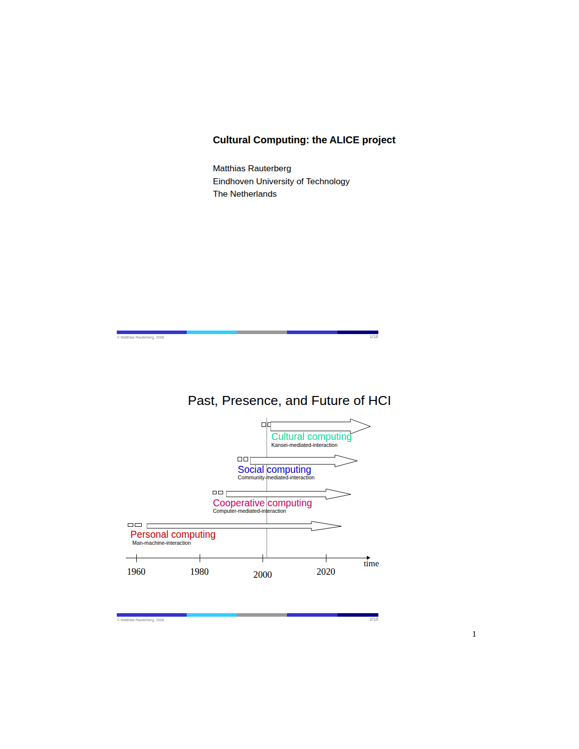Cultural Computing: the ALICE project
Matthias Rauterberg
Eindhoven University of Technology
The Netherlands
© Matthias Rauterberg, 2006 1/18
Past, Presence, and Future of HCI
Cultural computing Kansei-mediated-interaction
Social computing Community-mediated-interaction
Cooperative computing Computer-mediated-interaction
Personal computing Man-machine-interaction
1960
1980
2000
2020
time
© Matthias Rauterberg, 2006 2/18
1